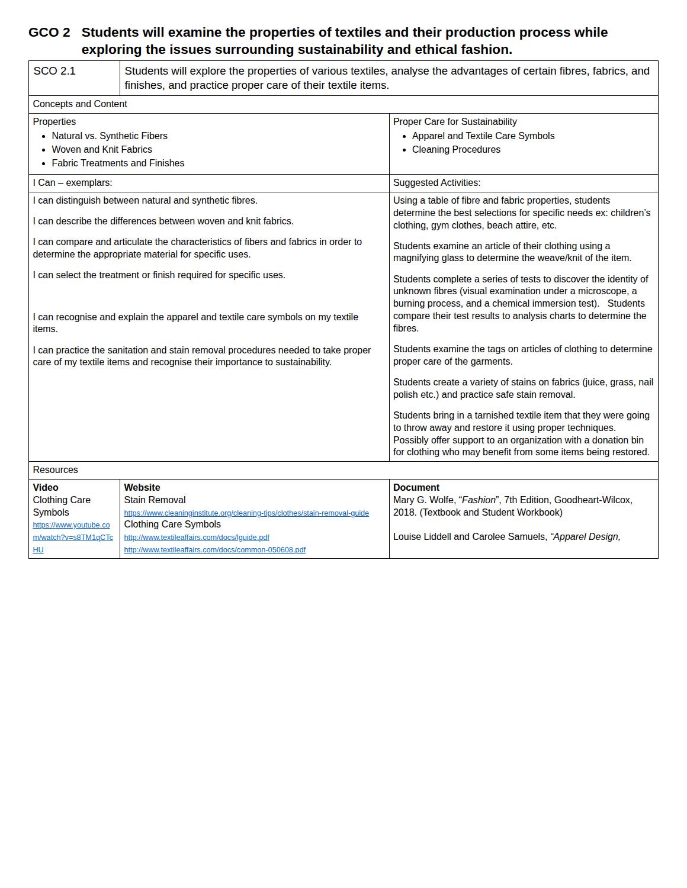GCO 2
Students will examine the properties of textiles and their production process while exploring the issues surrounding sustainability and ethical fashion.
| SCO 2.1 | Students will explore the properties of various textiles, analyse the advantages of certain fibres, fabrics, and finishes, and practice proper care of their textile items. |
| Concepts and Content |
| Properties Natural vs. Synthetic Fibers Woven and Knit Fabrics Fabric Treatments and Finishes | Proper Care for Sustainability Apparel and Textile Care Symbols Cleaning Procedures |
| I Can – exemplars: | Suggested Activities: |
| I can distinguish between natural and synthetic fibres. I can describe the differences between woven and knit fabrics. I can compare and articulate the characteristics of fibers and fabrics in order to determine the appropriate material for specific uses. I can select the treatment or finish required for specific uses. I can recognise and explain the apparel and textile care symbols on my textile items. I can practice the sanitation and stain removal procedures needed to take proper care of my textile items and recognise their importance to sustainability. | Using a table of fibre and fabric properties, students determine the best selections for specific needs ex: children’s clothing, gym clothes, beach attire, etc. Students examine an article of their clothing using a magnifying glass to determine the weave/knit of the item. Students complete a series of tests to discover the identity of unknown fibres (visual examination under a microscope, a burning process, and a chemical immersion test). Students compare their test results to analysis charts to determine the fibres. Students examine the tags on articles of clothing to determine proper care of the garments. Students create a variety of stains on fabrics (juice, grass, nail polish etc.) and practice safe stain removal. Students bring in a tarnished textile item that they were going to throw away and restore it using proper techniques. Possibly offer support to an organization with a donation bin for clothing who may benefit from some items being restored. |
| Resources |
| Video Clothing Care Symbols https://www.youtube.com/watch?v=s8TM1qCTcHU | Website Stain Removal https://www.cleaninginstitute.org/cleaning-tips/clothes/stain-removal-guide Clothing Care Symbols http://www.textileaffairs.com/docs/lguide.pdf http://www.textileaffairs.com/docs/common-050608.pdf | Document Mary G. Wolfe, “ Fashion ”, 7th Edition, Goodheart-Wilcox, 2018. (Textbook and Student Workbook) Louise Liddell and Carolee Samuels, “Apparel Design, |